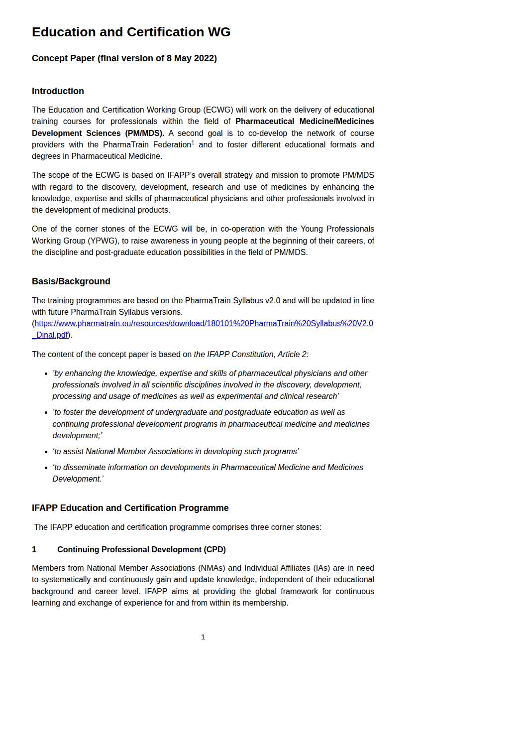Education and Certification WG
Concept Paper (final version of 8 May 2022)
Introduction
The Education and Certification Working Group (ECWG) will work on the delivery of educational training courses for professionals within the field of Pharmaceutical Medicine/Medicines Development Sciences (PM/MDS). A second goal is to co-develop the network of course providers with the PharmaTrain Federation1 and to foster different educational formats and degrees in Pharmaceutical Medicine.
The scope of the ECWG is based on IFAPP’s overall strategy and mission to promote PM/MDS with regard to the discovery, development, research and use of medicines by enhancing the knowledge, expertise and skills of pharmaceutical physicians and other professionals involved in the development of medicinal products.
One of the corner stones of the ECWG will be, in co-operation with the Young Professionals Working Group (YPWG), to raise awareness in young people at the beginning of their careers, of the discipline and post-graduate education possibilities in the field of PM/MDS.
Basis/Background
The training programmes are based on the PharmaTrain Syllabus v2.0 and will be updated in line with future PharmaTrain Syllabus versions.
(https://www.pharmatrain.eu/resources/download/180101%20PharmaTrain%20Syllabus%20V2.0_Dinal.pdf).
The content of the concept paper is based on the IFAPP Constitution, Article 2:
’by enhancing the knowledge, expertise and skills of pharmaceutical physicians and other professionals involved in all scientific disciplines involved in the discovery, development, processing and usage of medicines as well as experimental and clinical research’
’to foster the development of undergraduate and postgraduate education as well as continuing professional development programs in pharmaceutical medicine and medicines development;’
‘to assist National Member Associations in developing such programs’
‘to disseminate information on developments in Pharmaceutical Medicine and Medicines Development.’
IFAPP Education and Certification Programme
The IFAPP education and certification programme comprises three corner stones:
1 Continuing Professional Development (CPD)
Members from National Member Associations (NMAs) and Individual Affiliates (IAs) are in need to systematically and continuously gain and update knowledge, independent of their educational background and career level. IFAPP aims at providing the global framework for continuous learning and exchange of experience for and from within its membership.
1